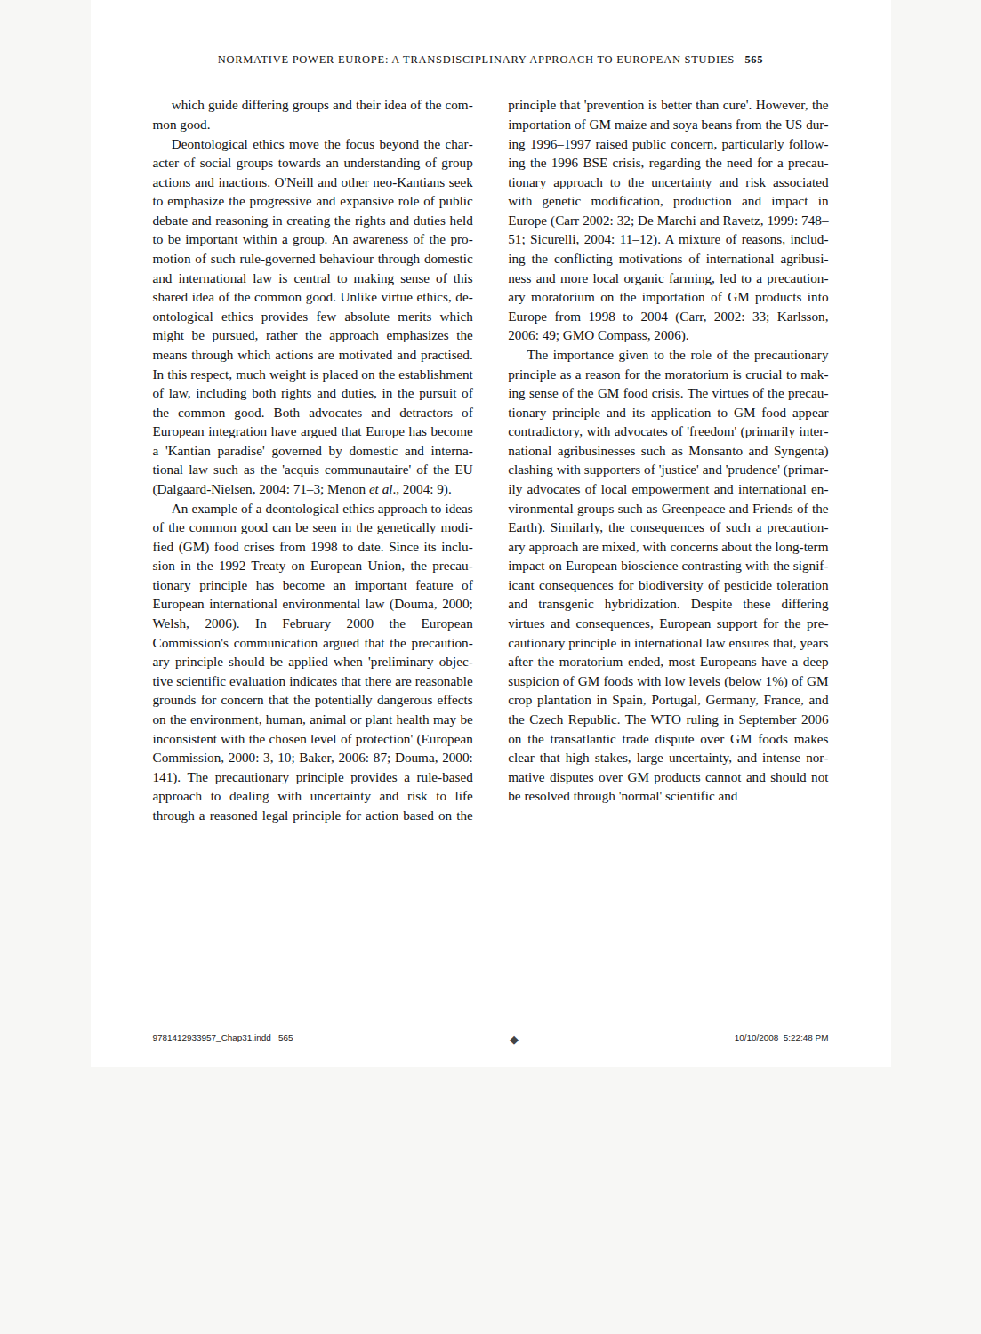Normative Power Europe: A Transdisciplinary Approach to European Studies 565
which guide differing groups and their idea of the common good.
Deontological ethics move the focus beyond the character of social groups towards an understanding of group actions and inactions. O'Neill and other neo-Kantians seek to emphasize the progressive and expansive role of public debate and reasoning in creating the rights and duties held to be important within a group. An awareness of the promotion of such rule-governed behaviour through domestic and international law is central to making sense of this shared idea of the common good. Unlike virtue ethics, deontological ethics provides few absolute merits which might be pursued, rather the approach emphasizes the means through which actions are motivated and practised. In this respect, much weight is placed on the establishment of law, including both rights and duties, in the pursuit of the common good. Both advocates and detractors of European integration have argued that Europe has become a 'Kantian paradise' governed by domestic and international law such as the 'acquis communautaire' of the EU (Dalgaard-Nielsen, 2004: 71–3; Menon et al., 2004: 9).
An example of a deontological ethics approach to ideas of the common good can be seen in the genetically modified (GM) food crises from 1998 to date. Since its inclusion in the 1992 Treaty on European Union, the precautionary principle has become an important feature of European international environmental law (Douma, 2000; Welsh, 2006). In February 2000 the European Commission's communication argued that the precautionary principle should be applied when 'preliminary objective scientific evaluation indicates that there are reasonable grounds for concern that the potentially dangerous effects on the environment, human, animal or plant health may be inconsistent with the chosen level of protection' (European Commission, 2000: 3, 10; Baker, 2006: 87; Douma, 2000: 141). The precautionary principle provides a rule-based approach to dealing with uncertainty and risk to life through a reasoned legal principle for action based on the principle that 'prevention is better than cure'. However, the importation of GM maize and soya beans from the US during 1996–1997 raised public concern, particularly following the 1996 BSE crisis, regarding the need for a precautionary approach to the uncertainty and risk associated with genetic modification, production and impact in Europe (Carr 2002: 32; De Marchi and Ravetz, 1999: 748–51; Sicurelli, 2004: 11–12). A mixture of reasons, including the conflicting motivations of international agribusiness and more local organic farming, led to a precautionary moratorium on the importation of GM products into Europe from 1998 to 2004 (Carr, 2002: 33; Karlsson, 2006: 49; GMO Compass, 2006).
The importance given to the role of the precautionary principle as a reason for the moratorium is crucial to making sense of the GM food crisis. The virtues of the precautionary principle and its application to GM food appear contradictory, with advocates of 'freedom' (primarily international agribusinesses such as Monsanto and Syngenta) clashing with supporters of 'justice' and 'prudence' (primarily advocates of local empowerment and international environmental groups such as Greenpeace and Friends of the Earth). Similarly, the consequences of such a precautionary approach are mixed, with concerns about the long-term impact on European bioscience contrasting with the significant consequences for biodiversity of pesticide toleration and transgenic hybridization. Despite these differing virtues and consequences, European support for the precautionary principle in international law ensures that, years after the moratorium ended, most Europeans have a deep suspicion of GM foods with low levels (below 1%) of GM crop plantation in Spain, Portugal, Germany, France, and the Czech Republic. The WTO ruling in September 2006 on the transatlantic trade dispute over GM foods makes clear that high stakes, large uncertainty, and intense normative disputes over GM products cannot and should not be resolved through 'normal' scientific and
9781412933957_Chap31.indd 565 ◆ 10/10/2008 5:22:48 PM